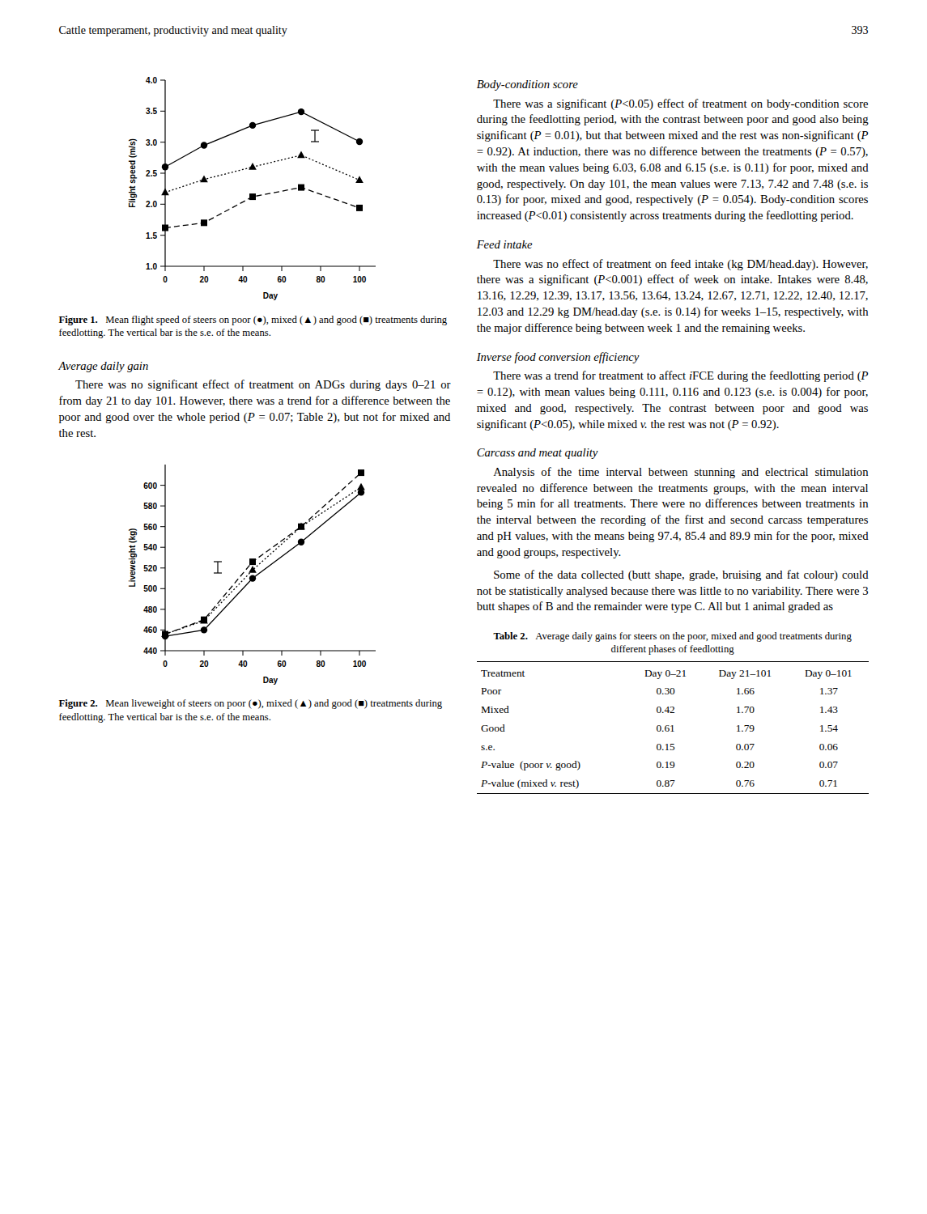Cattle temperament, productivity and meat quality 393
1.0 1.5 2.0 2.5 3.0 3.5 4.0 0 20 40 60 80 100 Day Flight speed (m/s)
Figure 1. Mean flight speed of steers on poor (●), mixed (▲) and good (■) treatments during feedlotting. The vertical bar is the s.e. of the means.
Average daily gain
There was no significant effect of treatment on ADGs during days 0–21 or from day 21 to day 101. However, there was a trend for a difference between the poor and good over the whole period (P = 0.07; Table 2), but not for mixed and the rest.
440 460 480 500 520 540 560 580 600 0 20 40 60 80 100 Day Liveweight (kg)
Figure 2. Mean liveweight of steers on poor (●), mixed (▲) and good (■) treatments during feedlotting. The vertical bar is the s.e. of the means.
Body-condition score
There was a significant (P<0.05) effect of treatment on body-condition score during the feedlotting period, with the contrast between poor and good also being significant (P = 0.01), but that between mixed and the rest was non-significant (P = 0.92). At induction, there was no difference between the treatments (P = 0.57), with the mean values being 6.03, 6.08 and 6.15 (s.e. is 0.11) for poor, mixed and good, respectively. On day 101, the mean values were 7.13, 7.42 and 7.48 (s.e. is 0.13) for poor, mixed and good, respectively (P = 0.054). Body-condition scores increased (P<0.01) consistently across treatments during the feedlotting period.
Feed intake
There was no effect of treatment on feed intake (kg DM/head.day). However, there was a significant (P<0.001) effect of week on intake. Intakes were 8.48, 13.16, 12.29, 12.39, 13.17, 13.56, 13.64, 13.24, 12.67, 12.71, 12.22, 12.40, 12.17, 12.03 and 12.29 kg DM/head.day (s.e. is 0.14) for weeks 1–15, respectively, with the major difference being between week 1 and the remaining weeks.
Inverse food conversion efficiency
There was a trend for treatment to affect i FCE during the feedlotting period (P = 0.12), with mean values being 0.111, 0.116 and 0.123 (s.e. is 0.004) for poor, mixed and good, respectively. The contrast between poor and good was significant (P<0.05), while mixed v. the rest was not (P = 0.92).
Carcass and meat quality
Analysis of the time interval between stunning and electrical stimulation revealed no difference between the treatments groups, with the mean interval being 5 min for all treatments. There were no differences between treatments in the interval between the recording of the first and second carcass temperatures and pH values, with the means being 97.4, 85.4 and 89.9 min for the poor, mixed and good groups, respectively.
Some of the data collected (butt shape, grade, bruising and fat colour) could not be statistically analysed because there was little to no variability. There were 3 butt shapes of B and the remainder were type C. All but 1 animal graded as
Table 2. Average daily gains for steers on the poor, mixed and good treatments during different phases of feedlotting
| Treatment | Day 0–21 | Day 21–101 | Day 0–101 |
| --- | --- | --- | --- |
| Poor | 0.30 | 1.66 | 1.37 |
| Mixed | 0.42 | 1.70 | 1.43 |
| Good | 0.61 | 1.79 | 1.54 |
| s.e. | 0.15 | 0.07 | 0.06 |
| P -value (poor v. good) | 0.19 | 0.20 | 0.07 |
| P -value (mixed v. rest) | 0.87 | 0.76 | 0.71 |